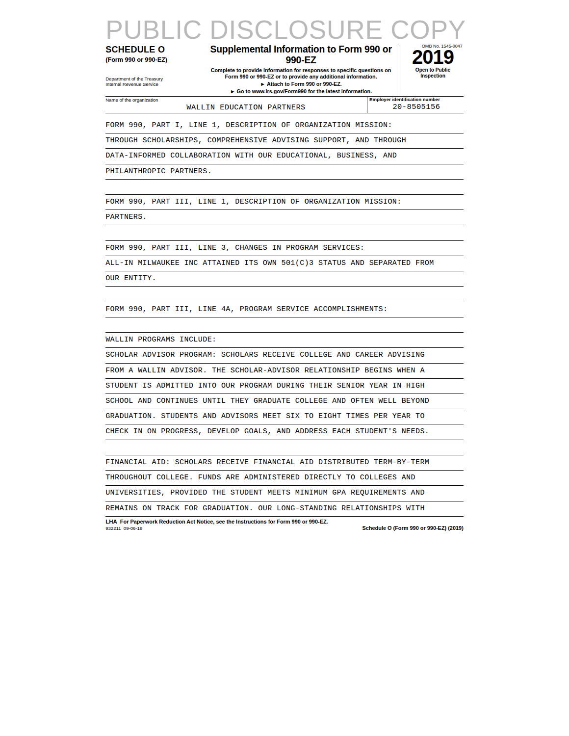PUBLIC DISCLOSURE COPY
SCHEDULE O
(Form 990 or 990-EZ)
Department of the Treasury
Internal Revenue Service
Supplemental Information to Form 990 or 990-EZ
Complete to provide information for responses to specific questions on
Form 990 or 990-EZ or to provide any additional information.
► Attach to Form 990 or 990-EZ.
► Go to www.irs.gov/Form990 for the latest information.
OMB No. 1545-0047
2019
Open to Public
Inspection
Name of the organization
WALLIN EDUCATION PARTNERS
Employer identification number
20-8505156
FORM 990, PART I, LINE 1, DESCRIPTION OF ORGANIZATION MISSION:
THROUGH SCHOLARSHIPS, COMPREHENSIVE ADVISING SUPPORT, AND THROUGH
DATA-INFORMED COLLABORATION WITH OUR EDUCATIONAL, BUSINESS, AND
PHILANTHROPIC PARTNERS.
FORM 990, PART III, LINE 1, DESCRIPTION OF ORGANIZATION MISSION:
PARTNERS.
FORM 990, PART III, LINE 3, CHANGES IN PROGRAM SERVICES:
ALL-IN MILWAUKEE INC ATTAINED ITS OWN 501(C)3 STATUS AND SEPARATED FROM
OUR ENTITY.
FORM 990, PART III, LINE 4A, PROGRAM SERVICE ACCOMPLISHMENTS:
WALLIN PROGRAMS INCLUDE:
SCHOLAR ADVISOR PROGRAM: SCHOLARS RECEIVE COLLEGE AND CAREER ADVISING
FROM A WALLIN ADVISOR. THE SCHOLAR-ADVISOR RELATIONSHIP BEGINS WHEN A
STUDENT IS ADMITTED INTO OUR PROGRAM DURING THEIR SENIOR YEAR IN HIGH
SCHOOL AND CONTINUES UNTIL THEY GRADUATE COLLEGE AND OFTEN WELL BEYOND
GRADUATION. STUDENTS AND ADVISORS MEET SIX TO EIGHT TIMES PER YEAR TO
CHECK IN ON PROGRESS, DEVELOP GOALS, AND ADDRESS EACH STUDENT'S NEEDS.
FINANCIAL AID: SCHOLARS RECEIVE FINANCIAL AID DISTRIBUTED TERM-BY-TERM
THROUGHOUT COLLEGE. FUNDS ARE ADMINISTERED DIRECTLY TO COLLEGES AND
UNIVERSITIES, PROVIDED THE STUDENT MEETS MINIMUM GPA REQUIREMENTS AND
REMAINS ON TRACK FOR GRADUATION. OUR LONG-STANDING RELATIONSHIPS WITH
LHA For Paperwork Reduction Act Notice, see the Instructions for Form 990 or 990-EZ.
932211 09-06-19
Schedule O (Form 990 or 990-EZ) (2019)